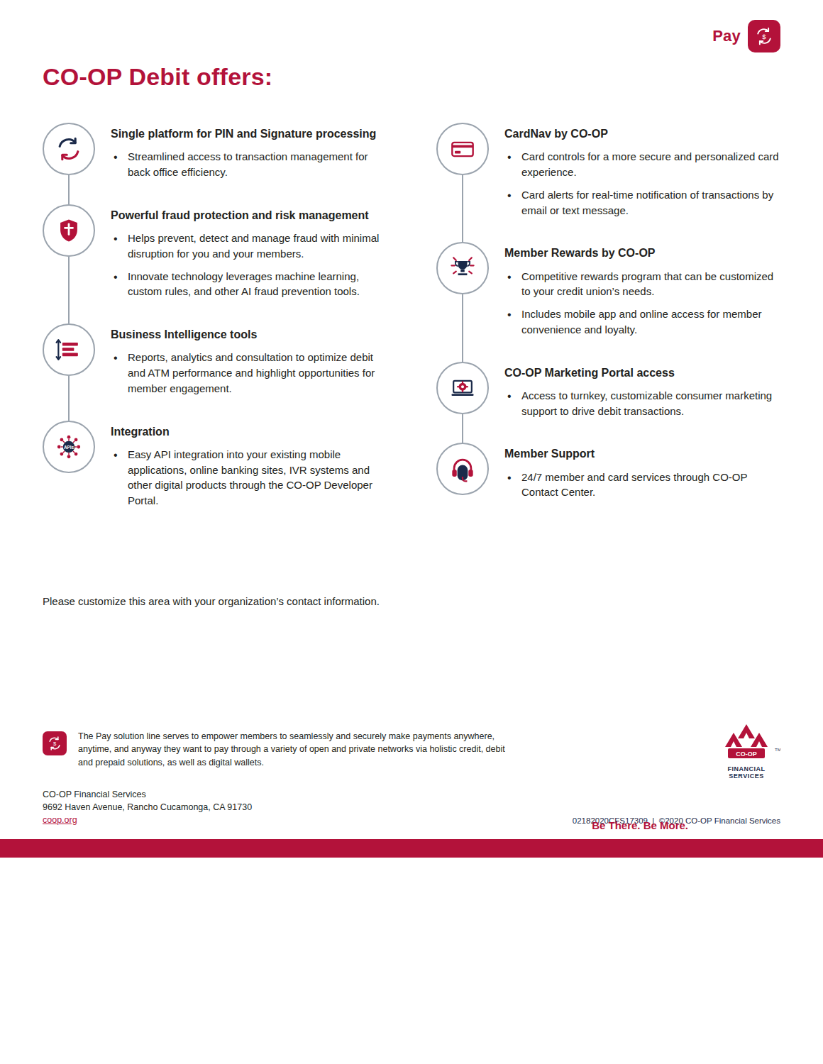Pay $
CO-OP Debit offers:
Single platform for PIN and Signature processing
Streamlined access to transaction management for back office efficiency.
Powerful fraud protection and risk management
Helps prevent, detect and manage fraud with minimal disruption for you and your members.
Innovate technology leverages machine learning, custom rules, and other AI fraud prevention tools.
Business Intelligence tools
Reports, analytics and consultation to optimize debit and ATM performance and highlight opportunities for member engagement.
APIs
Integration
Easy API integration into your existing mobile applications, online banking sites, IVR systems and other digital products through the CO-OP Developer Portal.
CardNav by CO-OP
Card controls for a more secure and personalized card experience.
Card alerts for real-time notification of transactions by email or text message.
Member Rewards by CO-OP
Competitive rewards program that can be customized to your credit union’s needs.
Includes mobile app and online access for member convenience and loyalty.
CO-OP Marketing Portal access
Access to turnkey, customizable consumer marketing support to drive debit transactions.
Member Support
24/7 member and card services through CO-OP Contact Center.
Please customize this area with your organization’s contact information.
$
The Pay solution line serves to empower members to seamlessly and securely make payments anywhere, anytime, and anyway they want to pay through a variety of open and private networks via holistic credit, debit and prepaid solutions, as well as digital wallets.
CO-OP TM
FINANCIAL
SERVICES
Be There. Be More.
CO-OP Financial Services
9692 Haven Avenue, Rancho Cucamonga, CA 91730
coop.org
02182020CFS17309 | ©2020 CO-OP Financial Services